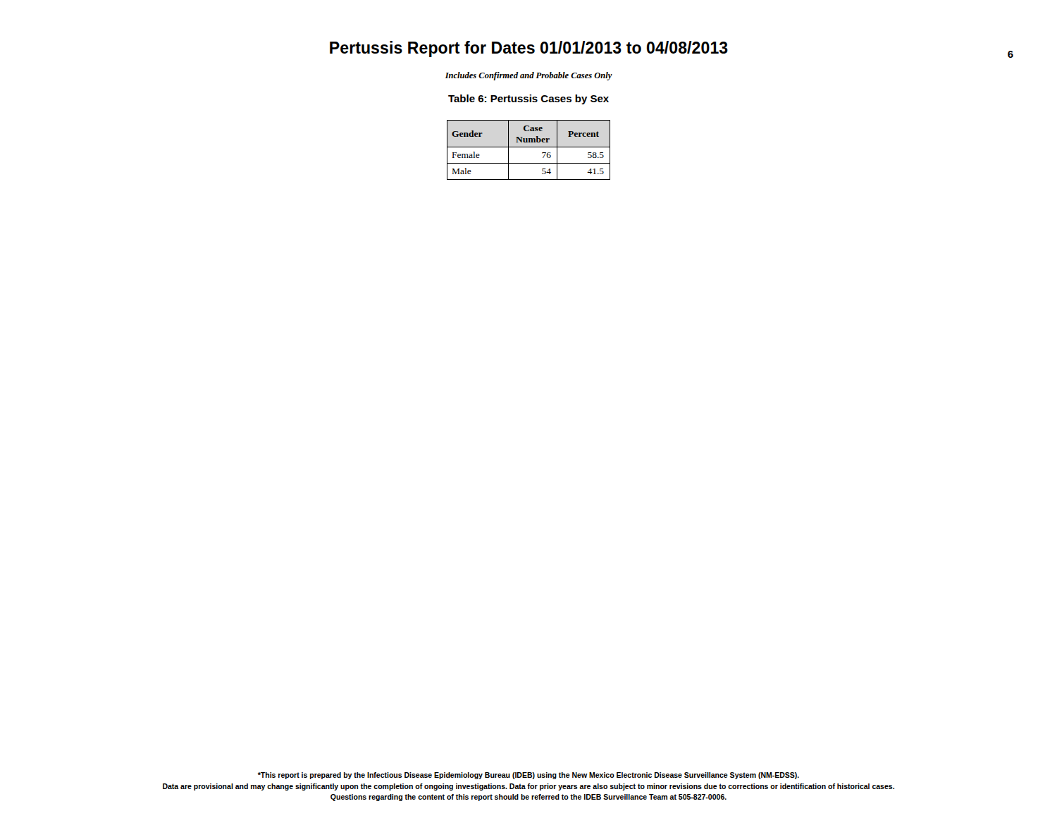6
Pertussis Report for Dates 01/01/2013 to 04/08/2013
Includes Confirmed and Probable Cases Only
Table 6: Pertussis Cases by Sex
| Gender | Case Number | Percent |
| --- | --- | --- |
| Female | 76 | 58.5 |
| Male | 54 | 41.5 |
*This report is prepared by the Infectious Disease Epidemiology Bureau (IDEB) using the New Mexico Electronic Disease Surveillance System (NM-EDSS).
Data are provisional and may change significantly upon the completion of ongoing investigations. Data for prior years are also subject to minor revisions due to corrections or identification of historical cases.
Questions regarding the content of this report should be referred to the IDEB Surveillance Team at 505-827-0006.